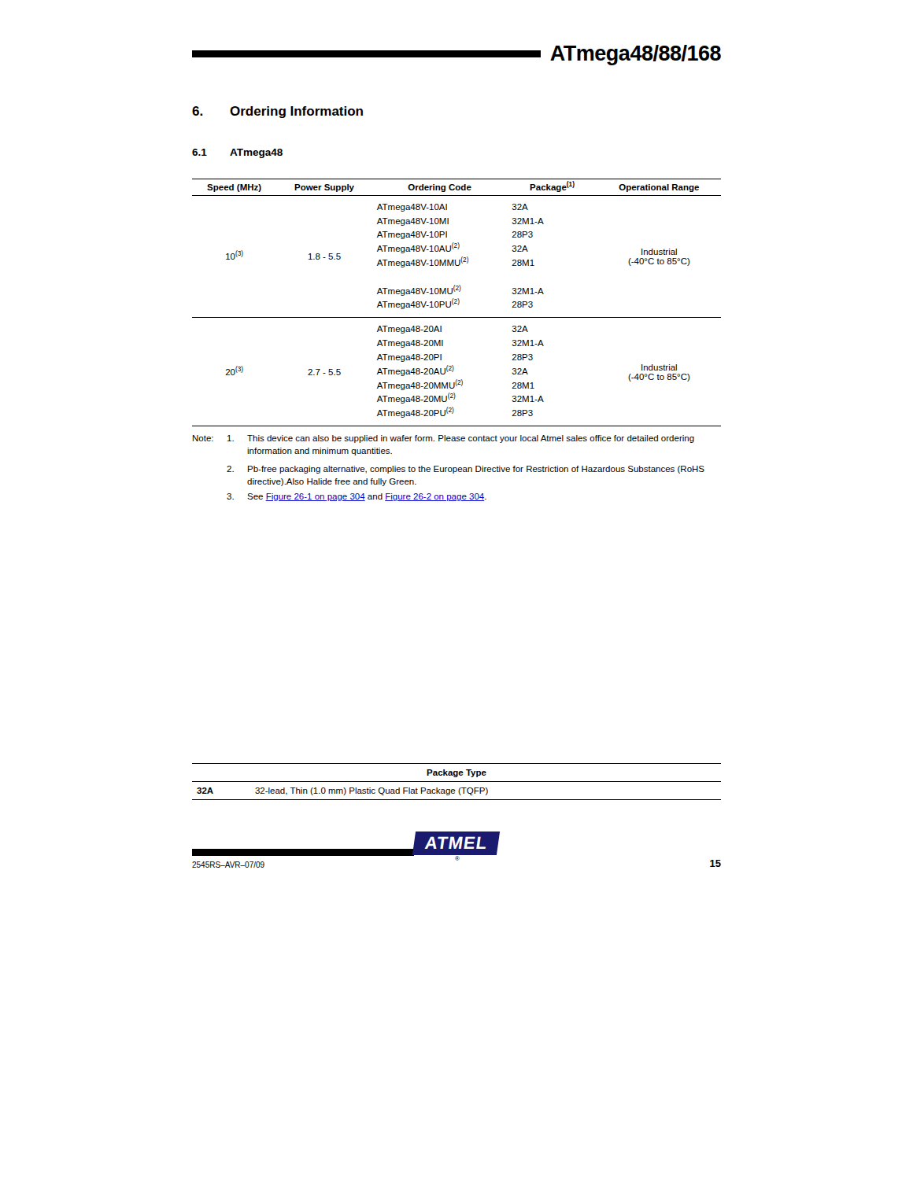ATmega48/88/168
6. Ordering Information
6.1 ATmega48
| Speed (MHz) | Power Supply | Ordering Code | Package (1) | Operational Range |
| --- | --- | --- | --- | --- |
| 10 (3) | 1.8 - 5.5 | ATmega48V-10AI ATmega48V-10MI ATmega48V-10PI ATmega48V-10AU (2) ATmega48V-10MMU (2) ATmega48V-10MU (2) ATmega48V-10PU (2) | 32A 32M1-A 28P3 32A 28M1 32M1-A 28P3 | Industrial (-40°C to 85°C) |
| 20 (3) | 2.7 - 5.5 | ATmega48-20AI ATmega48-20MI ATmega48-20PI ATmega48-20AU (2) ATmega48-20MMU (2) ATmega48-20MU (2) ATmega48-20PU (2) | 32A 32M1-A 28P3 32A 28M1 32M1-A 28P3 | Industrial (-40°C to 85°C) |
Note:
1.
This device can also be supplied in wafer form. Please contact your local Atmel sales office for detailed ordering information and minimum quantities.
2.
Pb-free packaging alternative, complies to the European Directive for Restriction of Hazardous Substances (RoHS directive).Also Halide free and fully Green.
3.
See Figure 26-1 on page 304 and Figure 26-2 on page 304.
| Package Type |
| --- |
| 32A | 32-lead, Thin (1.0 mm) Plastic Quad Flat Package (TQFP) |
2545RS–AVR–07/09
ATMEL®
15